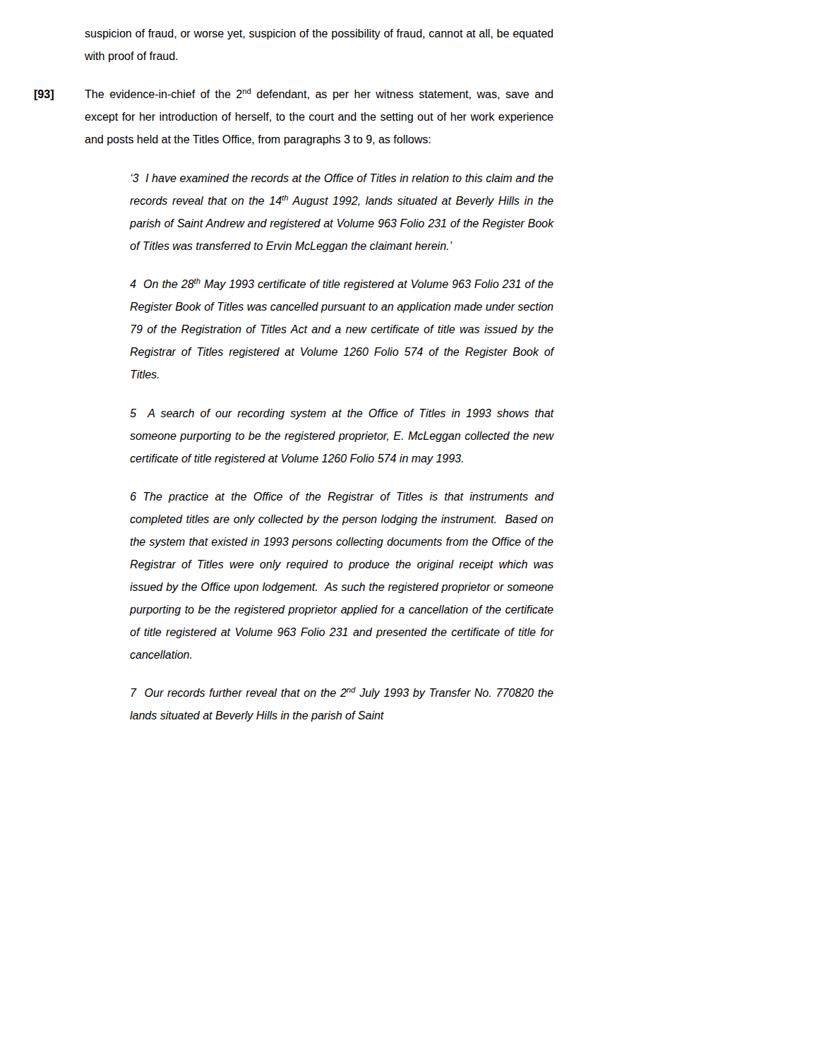suspicion of fraud, or worse yet, suspicion of the possibility of fraud, cannot at all, be equated with proof of fraud.
[93]
The evidence-in-chief of the 2nd defendant, as per her witness statement, was, save and except for her introduction of herself, to the court and the setting out of her work experience and posts held at the Titles Office, from paragraphs 3 to 9, as follows:
‘3 I have examined the records at the Office of Titles in relation to this claim and the records reveal that on the 14th August 1992, lands situated at Beverly Hills in the parish of Saint Andrew and registered at Volume 963 Folio 231 of the Register Book of Titles was transferred to Ervin McLeggan the claimant herein.’
4 On the 28th May 1993 certificate of title registered at Volume 963 Folio 231 of the Register Book of Titles was cancelled pursuant to an application made under section 79 of the Registration of Titles Act and a new certificate of title was issued by the Registrar of Titles registered at Volume 1260 Folio 574 of the Register Book of Titles.
5 A search of our recording system at the Office of Titles in 1993 shows that someone purporting to be the registered proprietor, E. McLeggan collected the new certificate of title registered at Volume 1260 Folio 574 in may 1993.
6 The practice at the Office of the Registrar of Titles is that instruments and completed titles are only collected by the person lodging the instrument. Based on the system that existed in 1993 persons collecting documents from the Office of the Registrar of Titles were only required to produce the original receipt which was issued by the Office upon lodgement. As such the registered proprietor or someone purporting to be the registered proprietor applied for a cancellation of the certificate of title registered at Volume 963 Folio 231 and presented the certificate of title for cancellation.
7 Our records further reveal that on the 2nd July 1993 by Transfer No. 770820 the lands situated at Beverly Hills in the parish of Saint